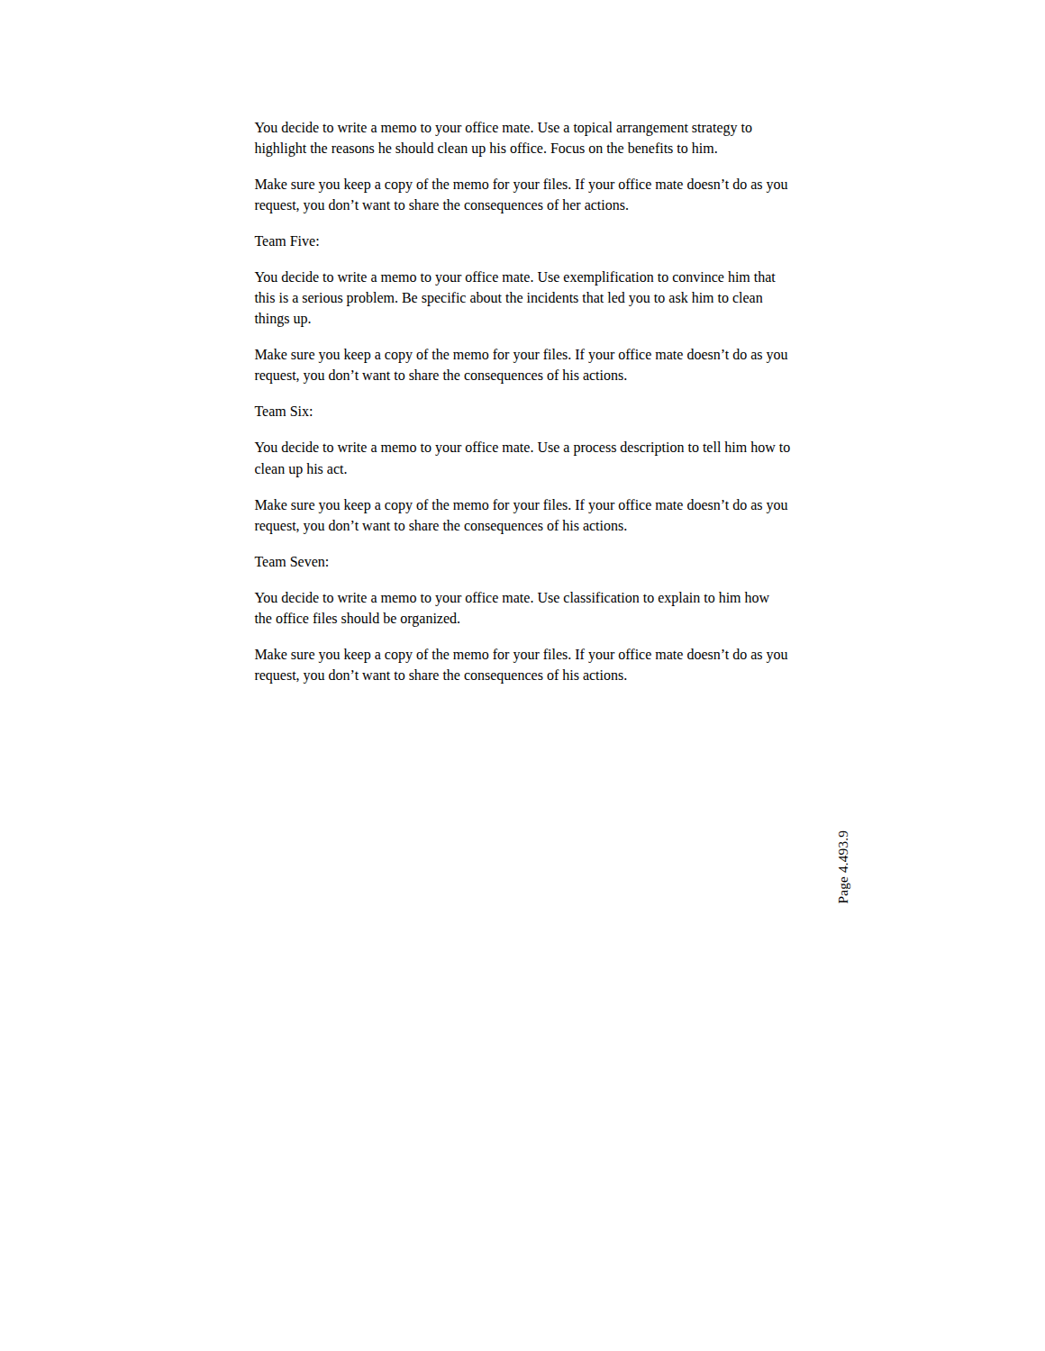You decide to write a memo to your office mate. Use a topical arrangement strategy to highlight the reasons he should clean up his office. Focus on the benefits to him.
Make sure you keep a copy of the memo for your files. If your office mate doesn’t do as you request, you don’t want to share the consequences of her actions.
Team Five:
You decide to write a memo to your office mate. Use exemplification to convince him that this is a serious problem. Be specific about the incidents that led you to ask him to clean things up.
Make sure you keep a copy of the memo for your files. If your office mate doesn’t do as you request, you don’t want to share the consequences of his actions.
Team Six:
You decide to write a memo to your office mate. Use a process description to tell him how to clean up his act.
Make sure you keep a copy of the memo for your files. If your office mate doesn’t do as you request, you don’t want to share the consequences of his actions.
Team Seven:
You decide to write a memo to your office mate. Use classification to explain to him how the office files should be organized.
Make sure you keep a copy of the memo for your files. If your office mate doesn’t do as you request, you don’t want to share the consequences of his actions.
Page 4.493.9